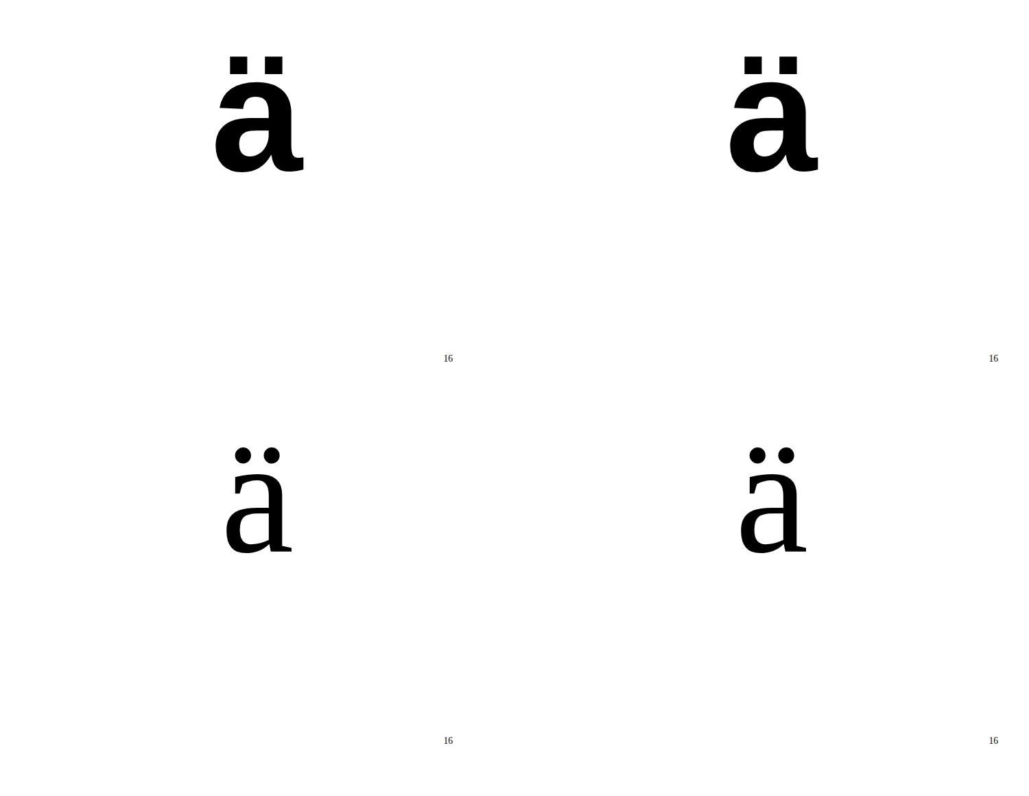ä 16
ä 16
ä 16
ä 16